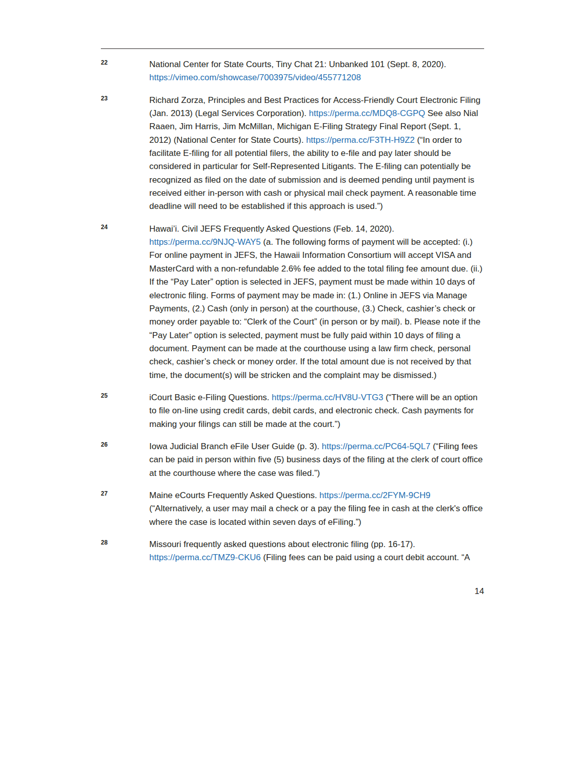22 National Center for State Courts, Tiny Chat 21: Unbanked 101 (Sept. 8, 2020). https://vimeo.com/showcase/7003975/video/455771208
23 Richard Zorza, Principles and Best Practices for Access-Friendly Court Electronic Filing (Jan. 2013) (Legal Services Corporation). https://perma.cc/MDQ8-CGPQ See also Nial Raaen, Jim Harris, Jim McMillan, Michigan E-Filing Strategy Final Report (Sept. 1, 2012) (National Center for State Courts). https://perma.cc/F3TH-H9Z2 (“In order to facilitate E-filing for all potential filers, the ability to e-file and pay later should be considered in particular for Self-Represented Litigants. The E-filing can potentially be recognized as filed on the date of submission and is deemed pending until payment is received either in-person with cash or physical mail check payment. A reasonable time deadline will need to be established if this approach is used.”)
24 Hawai’i. Civil JEFS Frequently Asked Questions (Feb. 14, 2020). https://perma.cc/9NJQ-WAY5 (a. The following forms of payment will be accepted: (i.) For online payment in JEFS, the Hawaii Information Consortium will accept VISA and MasterCard with a non-refundable 2.6% fee added to the total filing fee amount due. (ii.) If the “Pay Later” option is selected in JEFS, payment must be made within 10 days of electronic filing. Forms of payment may be made in: (1.) Online in JEFS via Manage Payments, (2.) Cash (only in person) at the courthouse, (3.) Check, cashier’s check or money order payable to: “Clerk of the Court” (in person or by mail). b. Please note if the “Pay Later” option is selected, payment must be fully paid within 10 days of filing a document. Payment can be made at the courthouse using a law firm check, personal check, cashier’s check or money order. If the total amount due is not received by that time, the document(s) will be stricken and the complaint may be dismissed.)
25 iCourt Basic e-Filing Questions. https://perma.cc/HV8U-VTG3 (“There will be an option to file on-line using credit cards, debit cards, and electronic check. Cash payments for making your filings can still be made at the court.”)
26 Iowa Judicial Branch eFile User Guide (p. 3). https://perma.cc/PC64-5QL7 (“Filing fees can be paid in person within five (5) business days of the filing at the clerk of court office at the courthouse where the case was filed.”)
27 Maine eCourts Frequently Asked Questions. https://perma.cc/2FYM-9CH9 (“Alternatively, a user may mail a check or a pay the filing fee in cash at the clerk's office where the case is located within seven days of eFiling.”)
28 Missouri frequently asked questions about electronic filing (pp. 16-17). https://perma.cc/TMZ9-CKU6 (Filing fees can be paid using a court debit account. “A
14